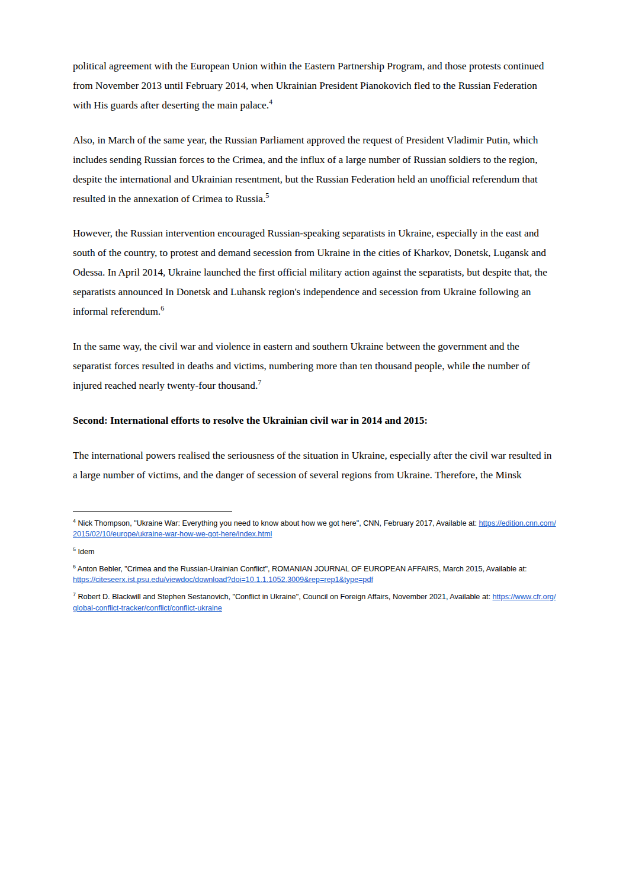political agreement with the European Union within the Eastern Partnership Program, and those protests continued from November 2013 until February 2014, when Ukrainian President Pianokovich fled to the Russian Federation with His guards after deserting the main palace.4
Also, in March of the same year, the Russian Parliament approved the request of President Vladimir Putin, which includes sending Russian forces to the Crimea, and the influx of a large number of Russian soldiers to the region, despite the international and Ukrainian resentment, but the Russian Federation held an unofficial referendum that resulted in the annexation of Crimea to Russia.5
However, the Russian intervention encouraged Russian-speaking separatists in Ukraine, especially in the east and south of the country, to protest and demand secession from Ukraine in the cities of Kharkov, Donetsk, Lugansk and Odessa. In April 2014, Ukraine launched the first official military action against the separatists, but despite that, the separatists announced In Donetsk and Luhansk region's independence and secession from Ukraine following an informal referendum.6
In the same way, the civil war and violence in eastern and southern Ukraine between the government and the separatist forces resulted in deaths and victims, numbering more than ten thousand people, while the number of injured reached nearly twenty-four thousand.7
Second: International efforts to resolve the Ukrainian civil war in 2014 and 2015:
The international powers realised the seriousness of the situation in Ukraine, especially after the civil war resulted in a large number of victims, and the danger of secession of several regions from Ukraine. Therefore, the Minsk
4 Nick Thompson, "Ukraine War: Everything you need to know about how we got here", CNN, February 2017, Available at: https://edition.cnn.com/2015/02/10/europe/ukraine-war-how-we-got-here/index.html
5 Idem
6 Anton Bebler, "Crimea and the Russian-Urainian Conflict", ROMANIAN JOURNAL OF EUROPEAN AFFAIRS, March 2015, Available at:
https://citeseerx.ist.psu.edu/viewdoc/download?doi=10.1.1.1052.3009&rep=rep1&type=pdf
7 Robert D. Blackwill and Stephen Sestanovich, "Conflict in Ukraine", Council on Foreign Affairs, November 2021, Available at: https://www.cfr.org/global-conflict-tracker/conflict/conflict-ukraine